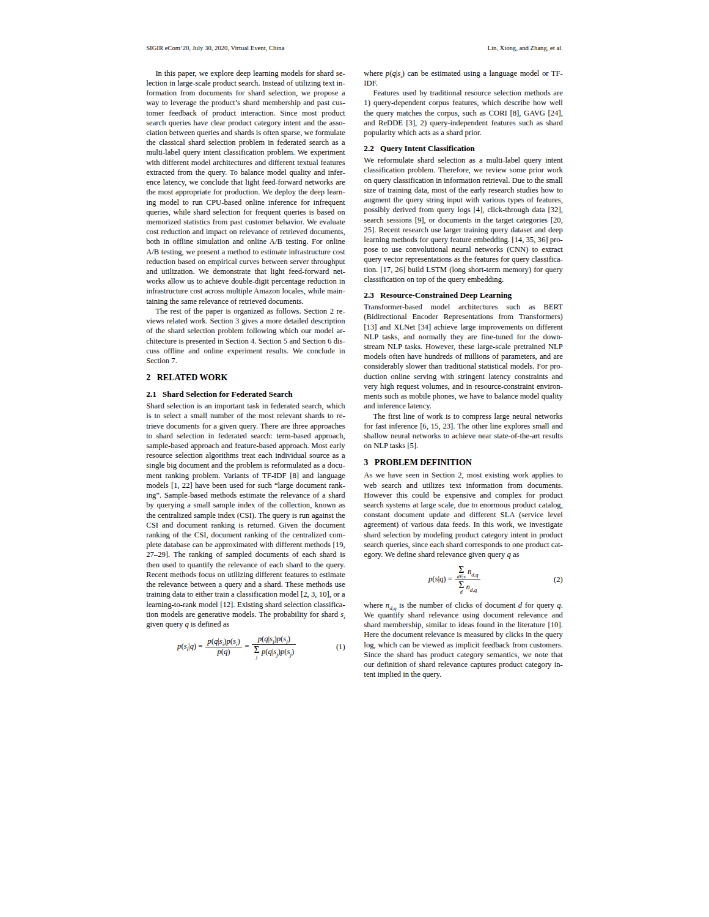SIGIR eCom’20, July 30, 2020, Virtual Event, China
Lin, Xiong, and Zhang, et al.
In this paper, we explore deep learning models for shard selection in large-scale product search. Instead of utilizing text information from documents for shard selection, we propose a way to leverage the product’s shard membership and past customer feedback of product interaction. Since most product search queries have clear product category intent and the association between queries and shards is often sparse, we formulate the classical shard selection problem in federated search as a multi-label query intent classification problem. We experiment with different model architectures and different textual features extracted from the query. To balance model quality and inference latency, we conclude that light feed-forward networks are the most appropriate for production. We deploy the deep learning model to run CPU-based online inference for infrequent queries, while shard selection for frequent queries is based on memorized statistics from past customer behavior. We evaluate cost reduction and impact on relevance of retrieved documents, both in offline simulation and online A/B testing. For online A/B testing, we present a method to estimate infrastructure cost reduction based on empirical curves between server throughput and utilization. We demonstrate that light feed-forward networks allow us to achieve double-digit percentage reduction in infrastructure cost across multiple Amazon locales, while maintaining the same relevance of retrieved documents.
The rest of the paper is organized as follows. Section 2 reviews related work. Section 3 gives a more detailed description of the shard selection problem following which our model architecture is presented in Section 4. Section 5 and Section 6 discuss offline and online experiment results. We conclude in Section 7.
2 RELATED WORK
2.1 Shard Selection for Federated Search
Shard selection is an important task in federated search, which is to select a small number of the most relevant shards to retrieve documents for a given query. There are three approaches to shard selection in federated search: term-based approach, sample-based approach and feature-based approach. Most early resource selection algorithms treat each individual source as a single big document and the problem is reformulated as a document ranking problem. Variants of TF-IDF [8] and language models [1, 22] have been used for such “large document ranking”. Sample-based methods estimate the relevance of a shard by querying a small sample index of the collection, known as the centralized sample index (CSI). The query is run against the CSI and document ranking is returned. Given the document ranking of the CSI, document ranking of the centralized complete database can be approximated with different methods [19, 27–29]. The ranking of sampled documents of each shard is then used to quantify the relevance of each shard to the query. Recent methods focus on utilizing different features to estimate the relevance between a query and a shard. These methods use training data to either train a classification model [2, 3, 10], or a learning-to-rank model [12]. Existing shard selection classification models are generative models. The probability for shard si given query q is defined as
p(si|q) = p(q|si)p(si) p(q) = p(q|si)p(si) Σj p(q|sj)p(sj)
(1)
where p(q|si) can be estimated using a language model or TF-IDF.
Features used by traditional resource selection methods are 1) query-dependent corpus features, which describe how well the query matches the corpus, such as CORI [8], GAVG [24], and ReDDE [3], 2) query-independent features such as shard popularity which acts as a shard prior.
2.2 Query Intent Classification
We reformulate shard selection as a multi-label query intent classification problem. Therefore, we review some prior work on query classification in information retrieval. Due to the small size of training data, most of the early research studies how to augment the query string input with various types of features, possibly derived from query logs [4], click-through data [32], search sessions [9], or documents in the target categories [20, 25]. Recent research use larger training query dataset and deep learning methods for query feature embedding. [14, 35, 36] propose to use convolutional neural networks (CNN) to extract query vector representations as the features for query classification. [17, 26] build LSTM (long short-term memory) for query classification on top of the query embedding.
2.3 Resource-Constrained Deep Learning
Transformer-based model architectures such as BERT (Bidirectional Encoder Representations from Transformers) [13] and XLNet [34] achieve large improvements on different NLP tasks, and normally they are fine-tuned for the downstream NLP tasks. However, these large-scale pretrained NLP models often have hundreds of millions of parameters, and are considerably slower than traditional statistical models. For production online serving with stringent latency constraints and very high request volumes, and in resource-constraint environments such as mobile phones, we have to balance model quality and inference latency.
The first line of work is to compress large neural networks for fast inference [6, 15, 23]. The other line explores small and shallow neural networks to achieve near state-of-the-art results on NLP tasks [5].
3 PROBLEM DEFINITION
As we have seen in Section 2, most existing work applies to web search and utilizes text information from documents. However this could be expensive and complex for product search systems at large scale, due to enormous product catalog, constant document update and different SLA (service level agreement) of various data feeds. In this work, we investigate shard selection by modeling product category intent in product search queries, since each shard corresponds to one product category. We define shard relevance given query q as
p(s|q) = Σd∈s nd,q Σd nd,q
(2)
where nd,q is the number of clicks of document d for query q. We quantify shard relevance using document relevance and shard membership, similar to ideas found in the literature [10]. Here the document relevance is measured by clicks in the query log, which can be viewed as implicit feedback from customers. Since the shard has product category semantics, we note that our definition of shard relevance captures product category intent implied in the query.